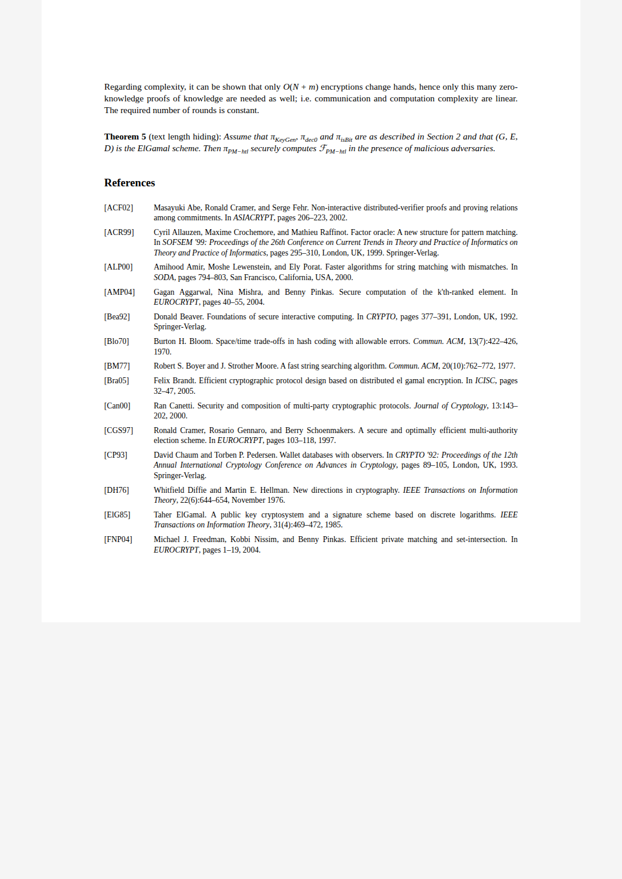Regarding complexity, it can be shown that only O(N + m) encryptions change hands, hence only this many zero-knowledge proofs of knowledge are needed as well; i.e. communication and computation complexity are linear. The required number of rounds is constant.
Theorem 5 (text length hiding): Assume that πKeyGen, πdec0 and πisBit are as described in Section 2 and that (G, E, D) is the ElGamal scheme. Then πPM−htl securely computes ℱPM−htl in the presence of malicious adversaries.
References
[ACF02]
Masayuki Abe, Ronald Cramer, and Serge Fehr. Non-interactive distributed-verifier proofs and proving relations among commitments. In ASIACRYPT, pages 206–223, 2002.
[ACR99]
Cyril Allauzen, Maxime Crochemore, and Mathieu Raffinot. Factor oracle: A new structure for pattern matching. In SOFSEM '99: Proceedings of the 26th Conference on Current Trends in Theory and Practice of Informatics on Theory and Practice of Informatics, pages 295–310, London, UK, 1999. Springer-Verlag.
[ALP00]
Amihood Amir, Moshe Lewenstein, and Ely Porat. Faster algorithms for string matching with mismatches. In SODA, pages 794–803, San Francisco, California, USA, 2000.
[AMP04]
Gagan Aggarwal, Nina Mishra, and Benny Pinkas. Secure computation of the k'th-ranked element. In EUROCRYPT, pages 40–55, 2004.
[Bea92]
Donald Beaver. Foundations of secure interactive computing. In CRYPTO, pages 377–391, London, UK, 1992. Springer-Verlag.
[Blo70]
Burton H. Bloom. Space/time trade-offs in hash coding with allowable errors. Commun. ACM, 13(7):422–426, 1970.
[BM77]
Robert S. Boyer and J. Strother Moore. A fast string searching algorithm. Commun. ACM, 20(10):762–772, 1977.
[Bra05]
Felix Brandt. Efficient cryptographic protocol design based on distributed el gamal encryption. In ICISC, pages 32–47, 2005.
[Can00]
Ran Canetti. Security and composition of multi-party cryptographic protocols. Journal of Cryptology, 13:143–202, 2000.
[CGS97]
Ronald Cramer, Rosario Gennaro, and Berry Schoenmakers. A secure and optimally efficient multi-authority election scheme. In EUROCRYPT, pages 103–118, 1997.
[CP93]
David Chaum and Torben P. Pedersen. Wallet databases with observers. In CRYPTO '92: Proceedings of the 12th Annual International Cryptology Conference on Advances in Cryptology, pages 89–105, London, UK, 1993. Springer-Verlag.
[DH76]
Whitfield Diffie and Martin E. Hellman. New directions in cryptography. IEEE Transactions on Information Theory, 22(6):644–654, November 1976.
[ElG85]
Taher ElGamal. A public key cryptosystem and a signature scheme based on discrete logarithms. IEEE Transactions on Information Theory, 31(4):469–472, 1985.
[FNP04]
Michael J. Freedman, Kobbi Nissim, and Benny Pinkas. Efficient private matching and set-intersection. In EUROCRYPT, pages 1–19, 2004.